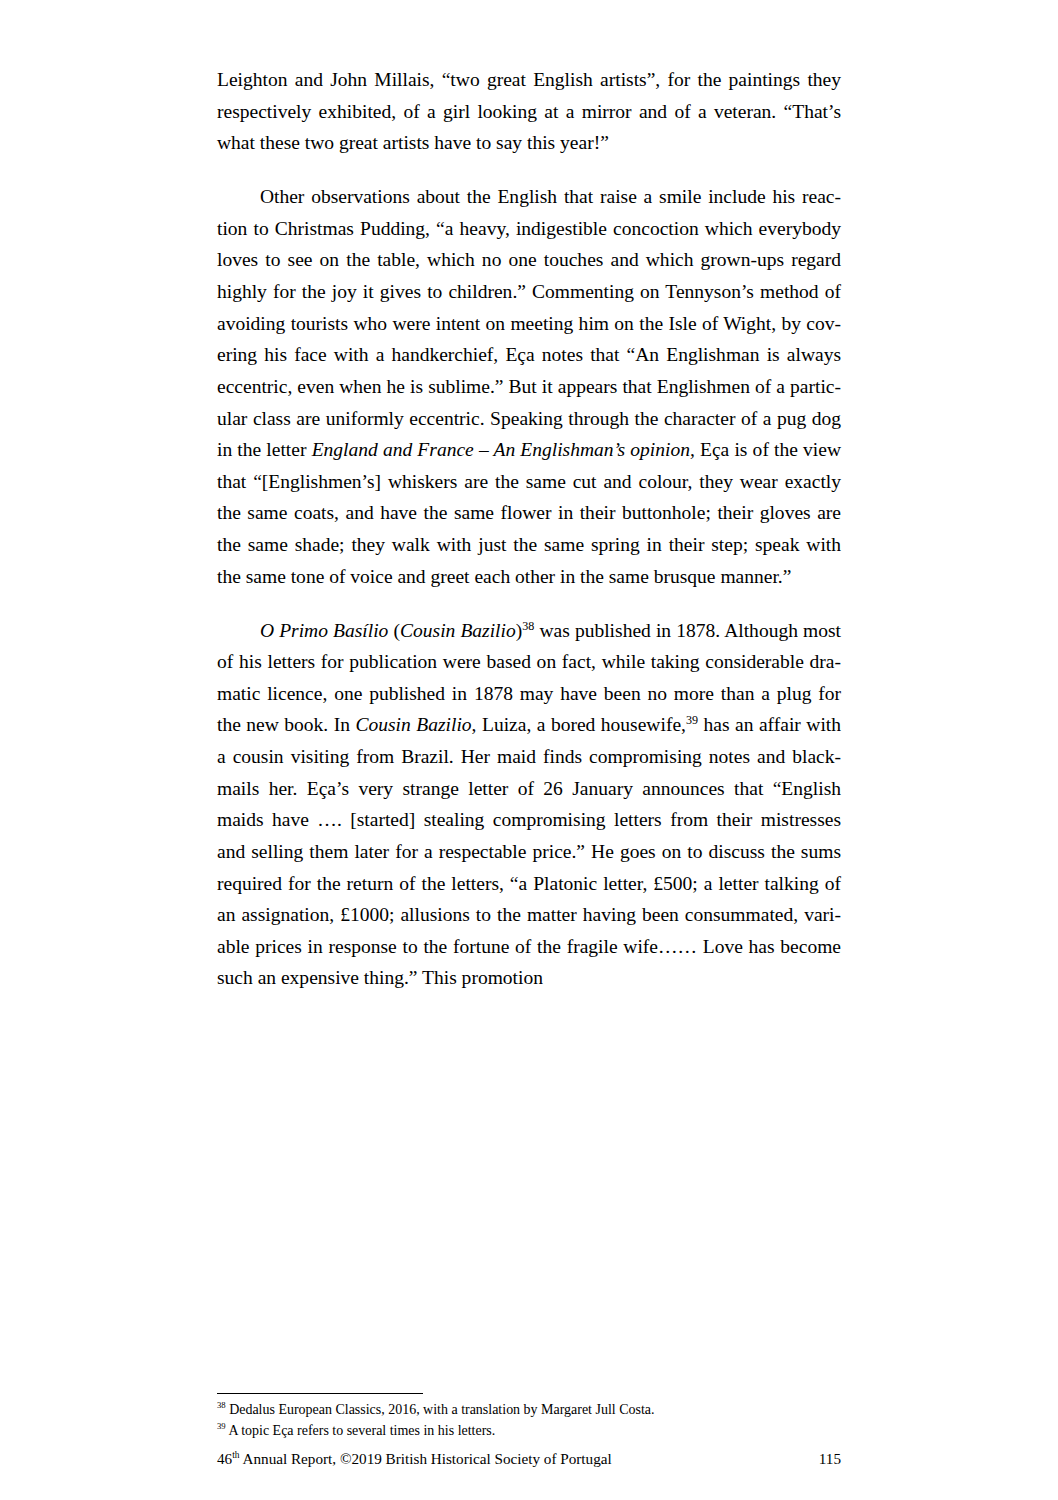Leighton and John Millais, “two great English artists”, for the paintings they respectively exhibited, of a girl looking at a mirror and of a veteran. “That’s what these two great artists have to say this year!”
Other observations about the English that raise a smile include his reaction to Christmas Pudding, “a heavy, indigestible concoction which everybody loves to see on the table, which no one touches and which grown-ups regard highly for the joy it gives to children.” Commenting on Tennyson’s method of avoiding tourists who were intent on meeting him on the Isle of Wight, by covering his face with a handkerchief, Eça notes that “An Englishman is always eccentric, even when he is sublime.” But it appears that Englishmen of a particular class are uniformly eccentric. Speaking through the character of a pug dog in the letter England and France – An Englishman’s opinion, Eça is of the view that “[Englishmen’s] whiskers are the same cut and colour, they wear exactly the same coats, and have the same flower in their buttonhole; their gloves are the same shade; they walk with just the same spring in their step; speak with the same tone of voice and greet each other in the same brusque manner.”
O Primo Basílio (Cousin Bazilio)38 was published in 1878. Although most of his letters for publication were based on fact, while taking considerable dramatic licence, one published in 1878 may have been no more than a plug for the new book. In Cousin Bazilio, Luiza, a bored housewife,39 has an affair with a cousin visiting from Brazil. Her maid finds compromising notes and blackmails her. Eça’s very strange letter of 26 January announces that “English maids have …. [started] stealing compromising letters from their mistresses and selling them later for a respectable price.” He goes on to discuss the sums required for the return of the letters, “a Platonic letter, £500; a letter talking of an assignation, £1000; allusions to the matter having been consummated, variable prices in response to the fortune of the fragile wife…… Love has become such an expensive thing.” This promotion
38 Dedalus European Classics, 2016, with a translation by Margaret Jull Costa.
39 A topic Eça refers to several times in his letters.
46th Annual Report, ©2019 British Historical Society of Portugal 115